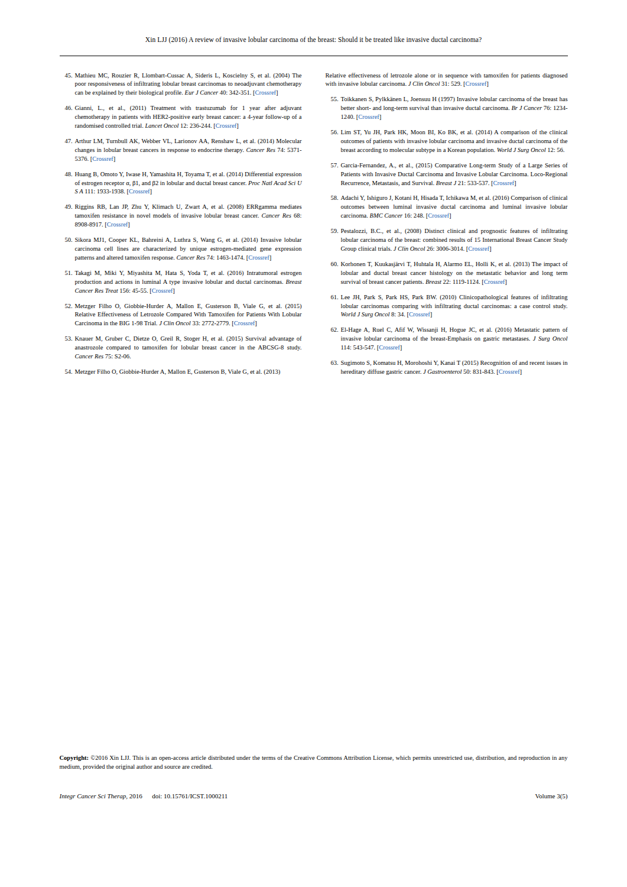Xin LJJ (2016) A review of invasive lobular carcinoma of the breast: Should it be treated like invasive ductal carcinoma?
45. Mathieu MC, Rouzier R, Llombart-Cussac A, Sideris L, Koscielny S, et al. (2004) The poor responsiveness of infiltrating lobular breast carcinomas to neoadjuvant chemotherapy can be explained by their biological profile. Eur J Cancer 40: 342-351. [Crossref]
46. Gianni, L., et al., (2011) Treatment with trastuzumab for 1 year after adjuvant chemotherapy in patients with HER2-positive early breast cancer: a 4-year follow-up of a randomised controlled trial. Lancet Oncol 12: 236-244. [Crossref]
47. Arthur LM, Turnbull AK, Webber VL, Larionov AA, Renshaw L, et al. (2014) Molecular changes in lobular breast cancers in response to endocrine therapy. Cancer Res 74: 5371-5376. [Crossref]
48. Huang B, Omoto Y, Iwase H, Yamashita H, Toyama T, et al. (2014) Differential expression of estrogen receptor α, β1, and β2 in lobular and ductal breast cancer. Proc Natl Acad Sci U S A 111: 1933-1938. [Crossref]
49. Riggins RB, Lan JP, Zhu Y, Klimach U, Zwart A, et al. (2008) ERRgamma mediates tamoxifen resistance in novel models of invasive lobular breast cancer. Cancer Res 68: 8908-8917. [Crossref]
50. Sikora MJ1, Cooper KL, Bahreini A, Luthra S, Wang G, et al. (2014) Invasive lobular carcinoma cell lines are characterized by unique estrogen-mediated gene expression patterns and altered tamoxifen response. Cancer Res 74: 1463-1474. [Crossref]
51. Takagi M, Miki Y, Miyashita M, Hata S, Yoda T, et al. (2016) Intratumoral estrogen production and actions in luminal A type invasive lobular and ductal carcinomas. Breast Cancer Res Treat 156: 45-55. [Crossref]
52. Metzger Filho O, Giobbie-Hurder A, Mallon E, Gusterson B, Viale G, et al. (2015) Relative Effectiveness of Letrozole Compared With Tamoxifen for Patients With Lobular Carcinoma in the BIG 1-98 Trial. J Clin Oncol 33: 2772-2779. [Crossref]
53. Knauer M, Gruber C, Dietze O, Greil R, Stoger H, et al. (2015) Survival advantage of anastrozole compared to tamoxifen for lobular breast cancer in the ABCSG-8 study. Cancer Res 75: S2-06.
54. Metzger Filho O, Giobbie-Hurder A, Mallon E, Gusterson B, Viale G, et al. (2013)
Relative effectiveness of letrozole alone or in sequence with tamoxifen for patients diagnosed with invasive lobular carcinoma. J Clin Oncol 31: 529. [Crossref]
55. Toikkanen S, Pylkkänen L, Joensuu H (1997) Invasive lobular carcinoma of the breast has better short- and long-term survival than invasive ductal carcinoma. Br J Cancer 76: 1234-1240. [Crossref]
56. Lim ST, Yu JH, Park HK, Moon BI, Ko BK, et al. (2014) A comparison of the clinical outcomes of patients with invasive lobular carcinoma and invasive ductal carcinoma of the breast according to molecular subtype in a Korean population. World J Surg Oncol 12: 56.
57. Garcia-Fernandez, A., et al., (2015) Comparative Long-term Study of a Large Series of Patients with Invasive Ductal Carcinoma and Invasive Lobular Carcinoma. Loco-Regional Recurrence, Metastasis, and Survival. Breast J 21: 533-537. [Crossref]
58. Adachi Y, Ishiguro J, Kotani H, Hisada T, Ichikawa M, et al. (2016) Comparison of clinical outcomes between luminal invasive ductal carcinoma and luminal invasive lobular carcinoma. BMC Cancer 16: 248. [Crossref]
59. Pestalozzi, B.C., et al., (2008) Distinct clinical and prognostic features of infiltrating lobular carcinoma of the breast: combined results of 15 International Breast Cancer Study Group clinical trials. J Clin Oncol 26: 3006-3014. [Crossref]
60. Korhonen T, Kuukasjärvi T, Huhtala H, Alarmo EL, Holli K, et al. (2013) The impact of lobular and ductal breast cancer histology on the metastatic behavior and long term survival of breast cancer patients. Breast 22: 1119-1124. [Crossref]
61. Lee JH, Park S, Park HS, Park BW. (2010) Clinicopathological features of infiltrating lobular carcinomas comparing with infiltrating ductal carcinomas: a case control study. World J Surg Oncol 8: 34. [Crossref]
62. El-Hage A, Ruel C, Afif W, Wissanji H, Hogue JC, et al. (2016) Metastatic pattern of invasive lobular carcinoma of the breast-Emphasis on gastric metastases. J Surg Oncol 114: 543-547. [Crossref]
63. Sugimoto S, Komatsu H, Morohoshi Y, Kanai T (2015) Recognition of and recent issues in hereditary diffuse gastric cancer. J Gastroenterol 50: 831-843. [Crossref]
Copyright: ©2016 Xin LJJ. This is an open-access article distributed under the terms of the Creative Commons Attribution License, which permits unrestricted use, distribution, and reproduction in any medium, provided the original author and source are credited.
Integr Cancer Sci Therap, 2016 doi: 10.15761/ICST.1000211
Volume 3(5)